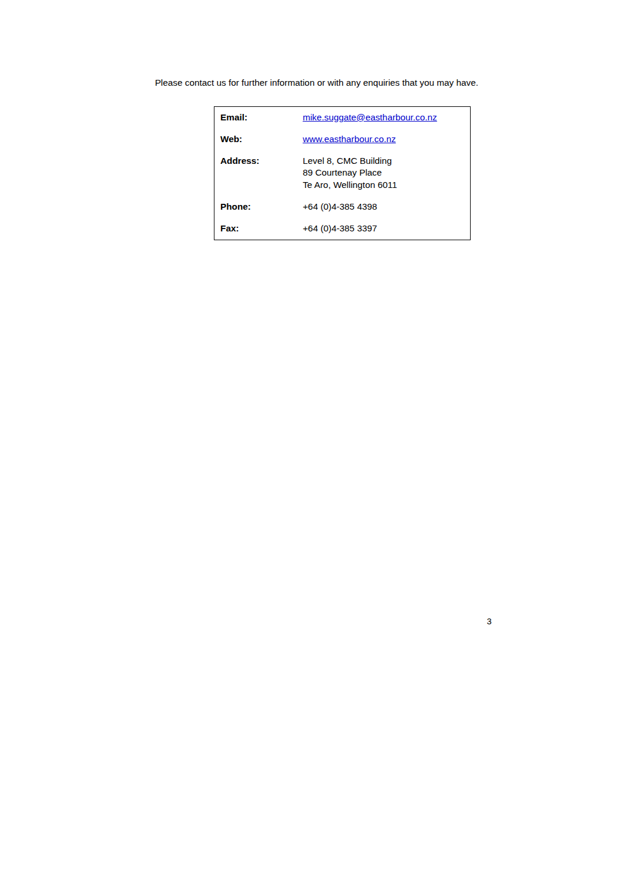Please contact us for further information or with any enquiries that you may have.
| Email: | mike.suggate@eastharbour.co.nz |
| Web: | www.eastharbour.co.nz |
| Address: | Level 8, CMC Building 89 Courtenay Place Te Aro, Wellington 6011 |
| Phone: | +64 (0)4-385 4398 |
| Fax: | +64 (0)4-385 3397 |
3